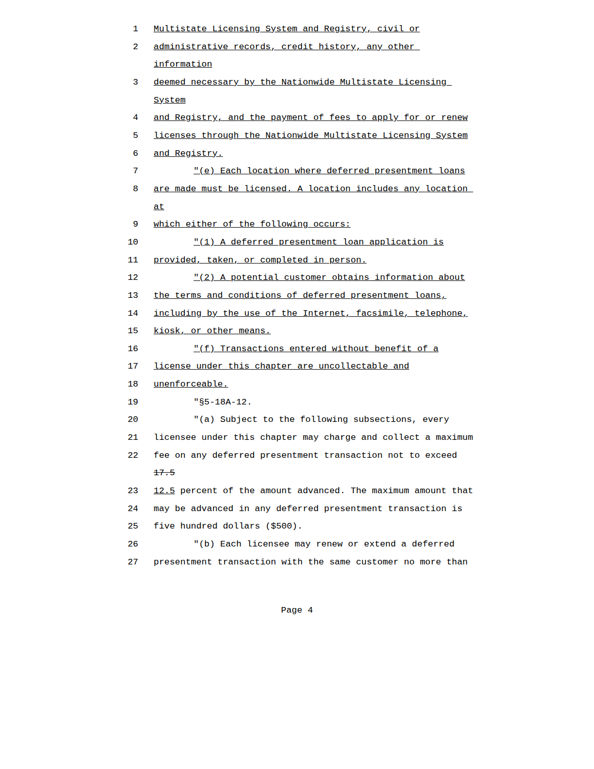Multistate Licensing System and Registry, civil or
administrative records, credit history, any other information
deemed necessary by the Nationwide Multistate Licensing System
and Registry, and the payment of fees to apply for or renew
licenses through the Nationwide Multistate Licensing System
and Registry.
"(e) Each location where deferred presentment loans
are made must be licensed. A location includes any location at
which either of the following occurs:
"(1) A deferred presentment loan application is
provided, taken, or completed in person.
"(2) A potential customer obtains information about
the terms and conditions of deferred presentment loans,
including by the use of the Internet, facsimile, telephone,
kiosk, or other means.
"(f) Transactions entered without benefit of a
license under this chapter are uncollectable and
unenforceable.
"§5-18A-12.
"(a) Subject to the following subsections, every
licensee under this chapter may charge and collect a maximum
fee on any deferred presentment transaction not to exceed 17.5
12.5 percent of the amount advanced. The maximum amount that
may be advanced in any deferred presentment transaction is
five hundred dollars ($500).
"(b) Each licensee may renew or extend a deferred
presentment transaction with the same customer no more than
Page 4